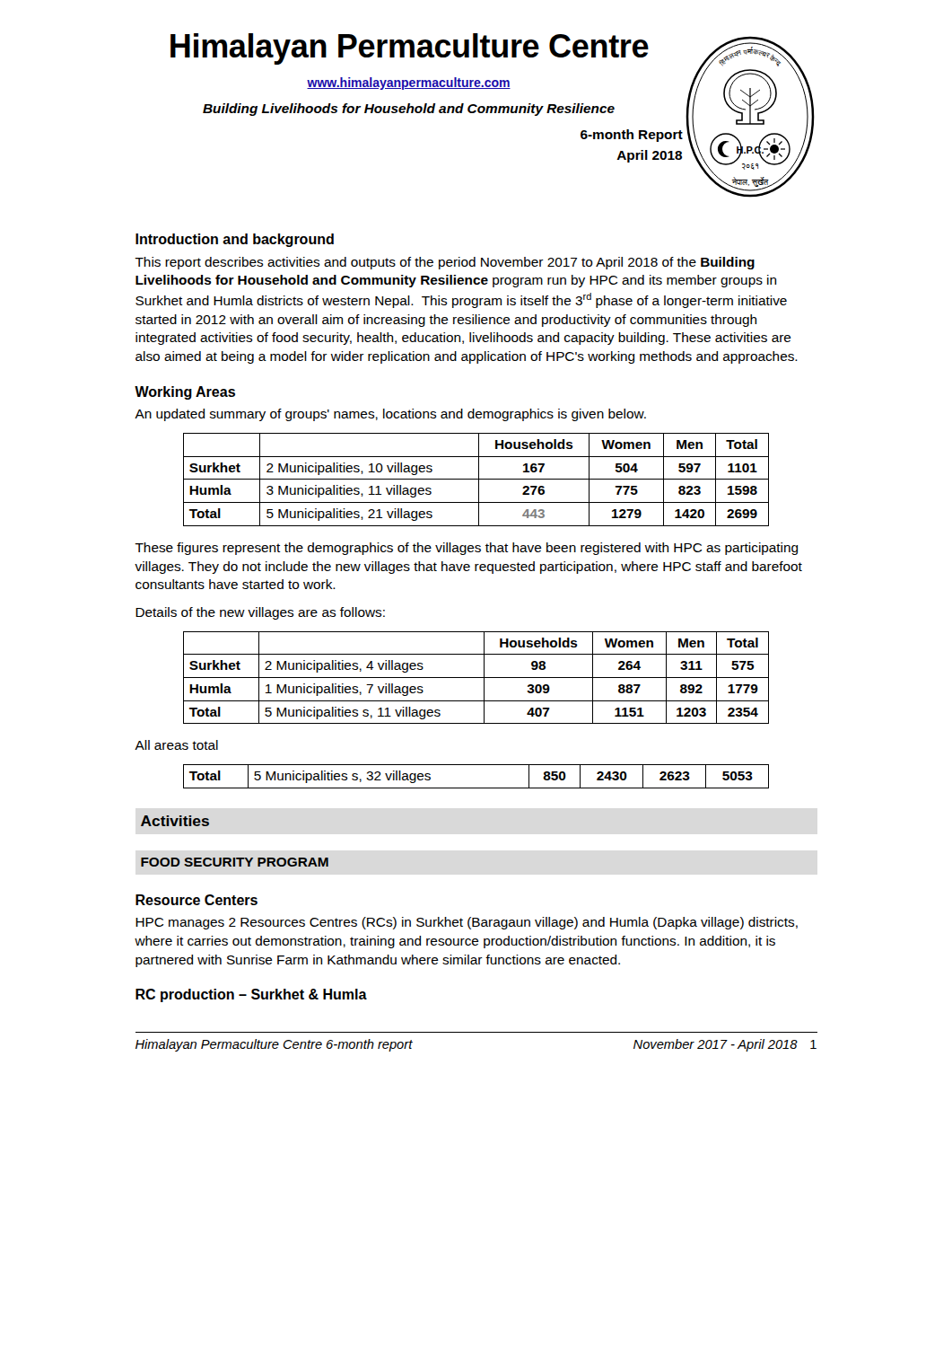हिमालयन पर्माकल्चर केन्द्र H.P.C. २०६१ नेपाल, सुर्खेत
Himalayan Permaculture Centre
www.himalayanpermaculture.com
Building Livelihoods for Household and Community Resilience
6-month Report
April 2018
Introduction and background
This report describes activities and outputs of the period November 2017 to April 2018 of the Building Livelihoods for Household and Community Resilience program run by HPC and its member groups in Surkhet and Humla districts of western Nepal. This program is itself the 3rd phase of a longer-term initiative started in 2012 with an overall aim of increasing the resilience and productivity of communities through integrated activities of food security, health, education, livelihoods and capacity building. These activities are also aimed at being a model for wider replication and application of HPC's working methods and approaches.
Working Areas
An updated summary of groups' names, locations and demographics is given below.
| | | Households | Women | Men | Total |
| Surkhet | 2 Municipalities, 10 villages | 167 | 504 | 597 | 1101 |
| Humla | 3 Municipalities, 11 villages | 276 | 775 | 823 | 1598 |
| Total | 5 Municipalities, 21 villages | 443 | 1279 | 1420 | 2699 |
These figures represent the demographics of the villages that have been registered with HPC as participating villages. They do not include the new villages that have requested participation, where HPC staff and barefoot consultants have started to work.
Details of the new villages are as follows:
| | | Households | Women | Men | Total |
| Surkhet | 2 Municipalities, 4 villages | 98 | 264 | 311 | 575 |
| Humla | 1 Municipalities, 7 villages | 309 | 887 | 892 | 1779 |
| Total | 5 Municipalities s, 11 villages | 407 | 1151 | 1203 | 2354 |
All areas total
| Total | 5 Municipalities s, 32 villages | 850 | 2430 | 2623 | 5053 |
Activities
FOOD SECURITY PROGRAM
Resource Centers
HPC manages 2 Resources Centres (RCs) in Surkhet (Baragaun village) and Humla (Dapka village) districts, where it carries out demonstration, training and resource production/distribution functions. In addition, it is partnered with Sunrise Farm in Kathmandu where similar functions are enacted.
RC production – Surkhet & Humla
Himalayan Permaculture Centre 6-month report November 2017 - April 20181